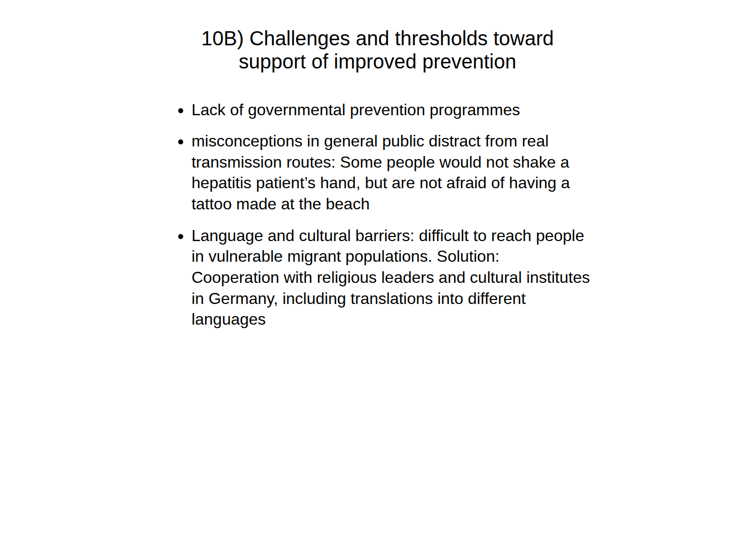10B) Challenges and thresholds toward support of improved prevention
Lack of governmental prevention programmes
misconceptions in general public distract from real transmission routes: Some people would not shake a hepatitis patient’s hand, but are not afraid of having a tattoo made at the beach
Language and cultural barriers: difficult to reach people in vulnerable migrant populations. Solution: Cooperation with religious leaders and cultural institutes in Germany, including translations into different languages